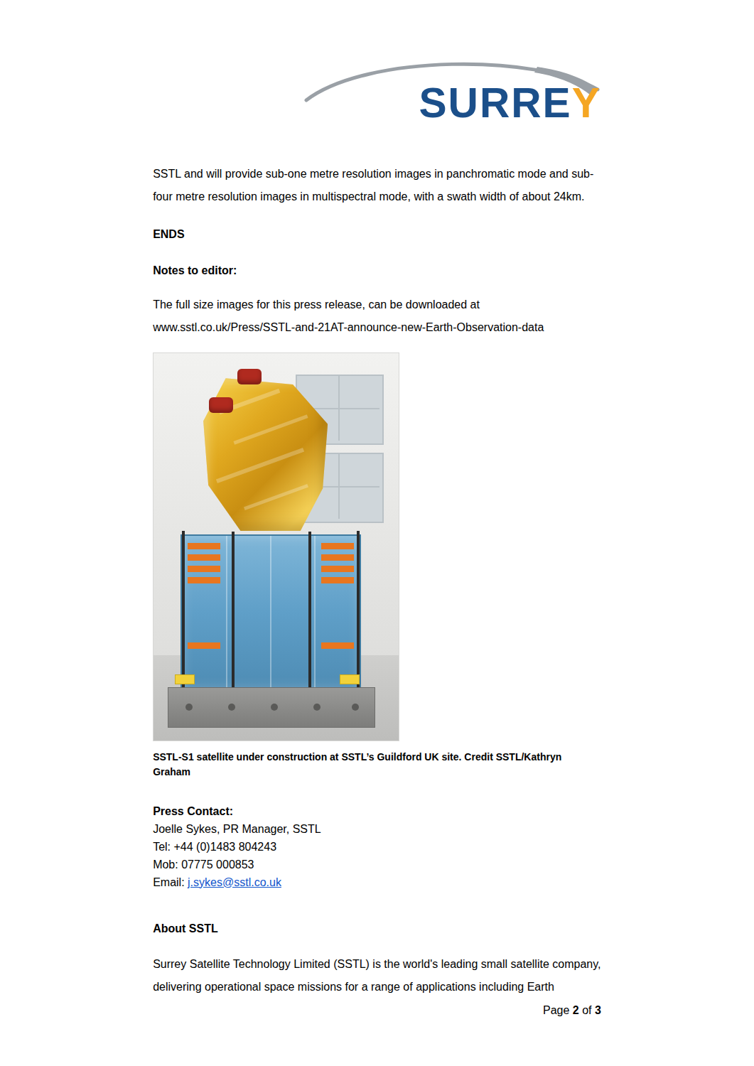SURREY
SSTL and will provide sub-one metre resolution images in panchromatic mode and sub-four metre resolution images in multispectral mode, with a swath width of about 24km.
ENDS
Notes to editor:
The full size images for this press release, can be downloaded at www.sstl.co.uk/Press/SSTL-and-21AT-announce-new-Earth-Observation-data
SSTL-S1 satellite under construction at SSTL’s Guildford UK site. Credit SSTL/Kathryn Graham
Press Contact:
Joelle Sykes, PR Manager, SSTL
Tel: +44 (0)1483 804243
Mob: 07775 000853
Email: j.sykes@sstl.co.uk
About SSTL
Surrey Satellite Technology Limited (SSTL) is the world's leading small satellite company, delivering operational space missions for a range of applications including Earth
Page 2 of 3